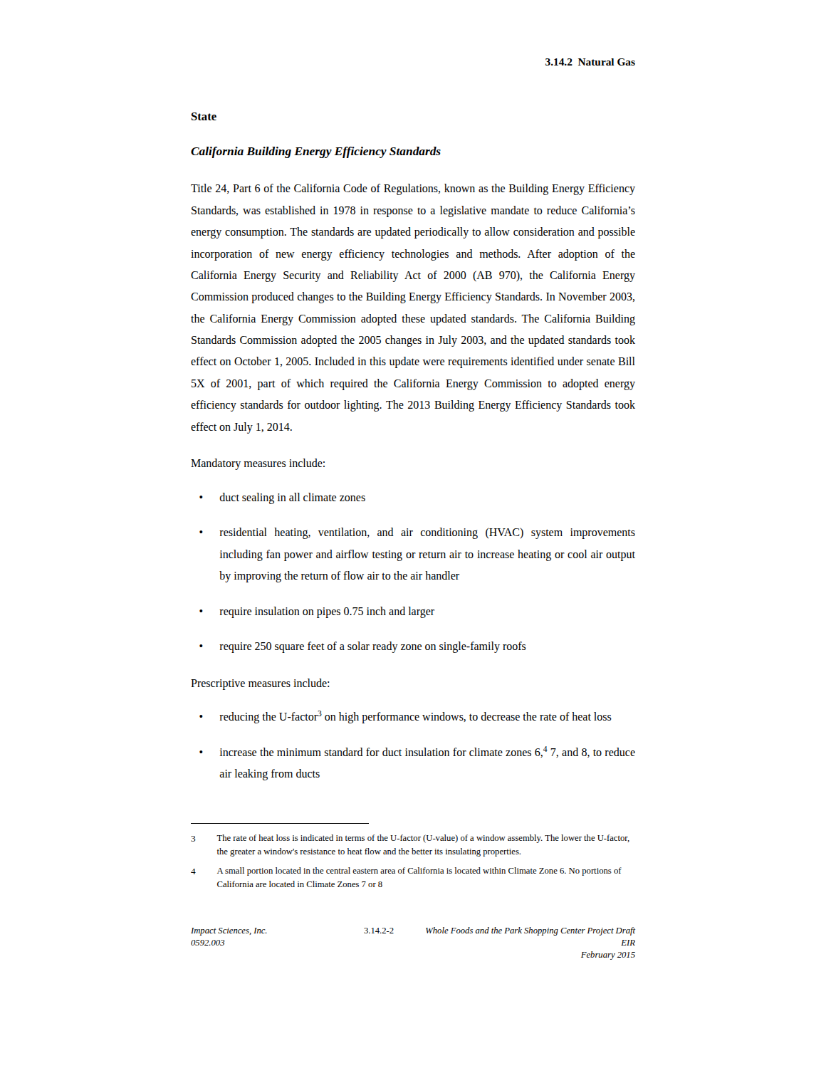3.14.2 Natural Gas
State
California Building Energy Efficiency Standards
Title 24, Part 6 of the California Code of Regulations, known as the Building Energy Efficiency Standards, was established in 1978 in response to a legislative mandate to reduce California’s energy consumption. The standards are updated periodically to allow consideration and possible incorporation of new energy efficiency technologies and methods. After adoption of the California Energy Security and Reliability Act of 2000 (AB 970), the California Energy Commission produced changes to the Building Energy Efficiency Standards. In November 2003, the California Energy Commission adopted these updated standards. The California Building Standards Commission adopted the 2005 changes in July 2003, and the updated standards took effect on October 1, 2005. Included in this update were requirements identified under senate Bill 5X of 2001, part of which required the California Energy Commission to adopted energy efficiency standards for outdoor lighting. The 2013 Building Energy Efficiency Standards took effect on July 1, 2014.
Mandatory measures include:
duct sealing in all climate zones
residential heating, ventilation, and air conditioning (HVAC) system improvements including fan power and airflow testing or return air to increase heating or cool air output by improving the return of flow air to the air handler
require insulation on pipes 0.75 inch and larger
require 250 square feet of a solar ready zone on single-family roofs
Prescriptive measures include:
reducing the U-factor3 on high performance windows, to decrease the rate of heat loss
increase the minimum standard for duct insulation for climate zones 6,4 7, and 8, to reduce air leaking from ducts
3
The rate of heat loss is indicated in terms of the U-factor (U-value) of a window assembly. The lower the U-factor, the greater a window's resistance to heat flow and the better its insulating properties.
4
A small portion located in the central eastern area of California is located within Climate Zone 6. No portions of California are located in Climate Zones 7 or 8
Impact Sciences, Inc.
0592.003
3.14.2-2
Whole Foods and the Park Shopping Center Project Draft EIR
February 2015